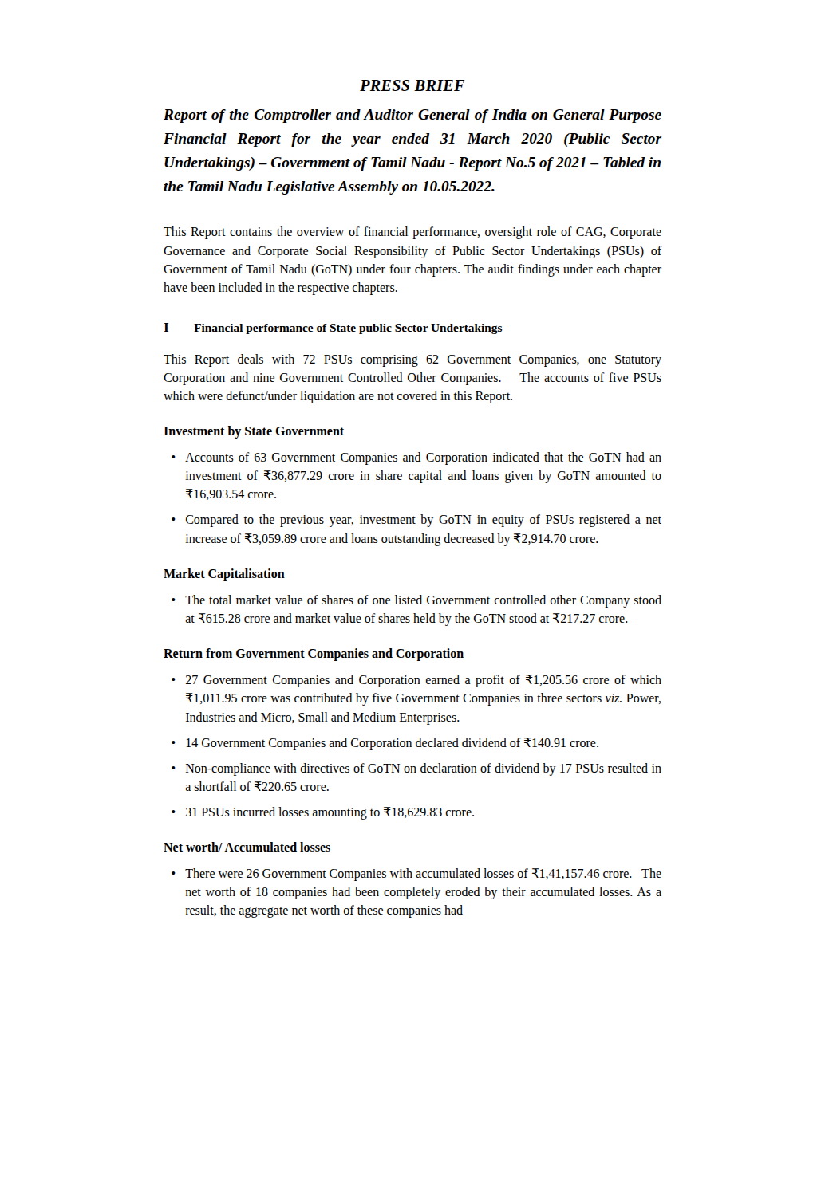PRESS BRIEF
Report of the Comptroller and Auditor General of India on General Purpose Financial Report for the year ended 31 March 2020 (Public Sector Undertakings) – Government of Tamil Nadu - Report No.5 of 2021 – Tabled in the Tamil Nadu Legislative Assembly on 10.05.2022.
This Report contains the overview of financial performance, oversight role of CAG, Corporate Governance and Corporate Social Responsibility of Public Sector Undertakings (PSUs) of Government of Tamil Nadu (GoTN) under four chapters. The audit findings under each chapter have been included in the respective chapters.
I Financial performance of State public Sector Undertakings
This Report deals with 72 PSUs comprising 62 Government Companies, one Statutory Corporation and nine Government Controlled Other Companies. The accounts of five PSUs which were defunct/under liquidation are not covered in this Report.
Investment by State Government
Accounts of 63 Government Companies and Corporation indicated that the GoTN had an investment of ₹36,877.29 crore in share capital and loans given by GoTN amounted to ₹16,903.54 crore.
Compared to the previous year, investment by GoTN in equity of PSUs registered a net increase of ₹3,059.89 crore and loans outstanding decreased by ₹2,914.70 crore.
Market Capitalisation
The total market value of shares of one listed Government controlled other Company stood at ₹615.28 crore and market value of shares held by the GoTN stood at ₹217.27 crore.
Return from Government Companies and Corporation
27 Government Companies and Corporation earned a profit of ₹1,205.56 crore of which ₹1,011.95 crore was contributed by five Government Companies in three sectors viz. Power, Industries and Micro, Small and Medium Enterprises.
14 Government Companies and Corporation declared dividend of ₹140.91 crore.
Non-compliance with directives of GoTN on declaration of dividend by 17 PSUs resulted in a shortfall of ₹220.65 crore.
31 PSUs incurred losses amounting to ₹18,629.83 crore.
Net worth/ Accumulated losses
There were 26 Government Companies with accumulated losses of ₹1,41,157.46 crore. The net worth of 18 companies had been completely eroded by their accumulated losses. As a result, the aggregate net worth of these companies had